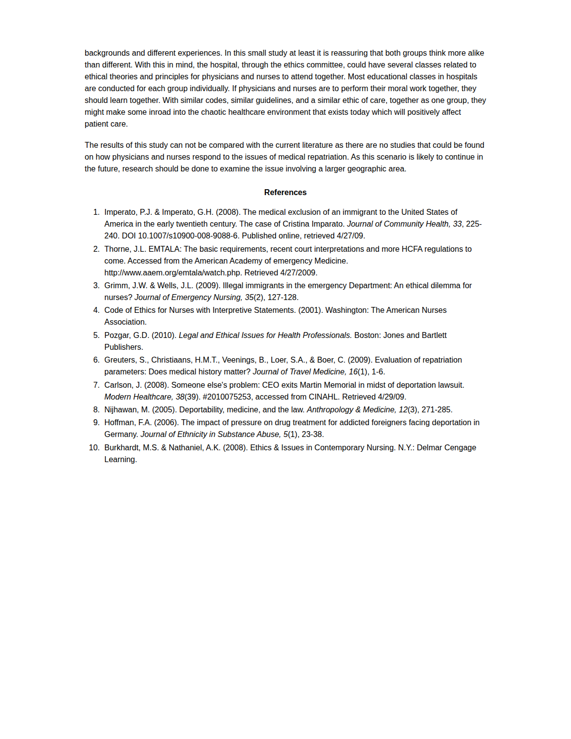backgrounds and different experiences. In this small study at least it is reassuring that both groups think more alike than different. With this in mind, the hospital, through the ethics committee, could have several classes related to ethical theories and principles for physicians and nurses to attend together. Most educational classes in hospitals are conducted for each group individually. If physicians and nurses are to perform their moral work together, they should learn together. With similar codes, similar guidelines, and a similar ethic of care, together as one group, they might make some inroad into the chaotic healthcare environment that exists today which will positively affect patient care.
The results of this study can not be compared with the current literature as there are no studies that could be found on how physicians and nurses respond to the issues of medical repatriation. As this scenario is likely to continue in the future, research should be done to examine the issue involving a larger geographic area.
References
Imperato, P.J. & Imperato, G.H. (2008). The medical exclusion of an immigrant to the United States of America in the early twentieth century. The case of Cristina Imparato. Journal of Community Health, 33, 225-240. DOI 10.1007/s10900-008-9088-6. Published online, retrieved 4/27/09.
Thorne, J.L. EMTALA: The basic requirements, recent court interpretations and more HCFA regulations to come. Accessed from the American Academy of emergency Medicine. http://www.aaem.org/emtala/watch.php. Retrieved 4/27/2009.
Grimm, J.W. & Wells, J.L. (2009). Illegal immigrants in the emergency Department: An ethical dilemma for nurses? Journal of Emergency Nursing, 35(2), 127-128.
Code of Ethics for Nurses with Interpretive Statements. (2001). Washington: The American Nurses Association.
Pozgar, G.D. (2010). Legal and Ethical Issues for Health Professionals. Boston: Jones and Bartlett Publishers.
Greuters, S., Christiaans, H.M.T., Veenings, B., Loer, S.A., & Boer, C. (2009). Evaluation of repatriation parameters: Does medical history matter? Journal of Travel Medicine, 16(1), 1-6.
Carlson, J. (2008). Someone else's problem: CEO exits Martin Memorial in midst of deportation lawsuit. Modern Healthcare, 38(39). #2010075253, accessed from CINAHL. Retrieved 4/29/09.
Nijhawan, M. (2005). Deportability, medicine, and the law. Anthropology & Medicine, 12(3), 271-285.
Hoffman, F.A. (2006). The impact of pressure on drug treatment for addicted foreigners facing deportation in Germany. Journal of Ethnicity in Substance Abuse, 5(1), 23-38.
Burkhardt, M.S. & Nathaniel, A.K. (2008). Ethics & Issues in Contemporary Nursing. N.Y.: Delmar Cengage Learning.